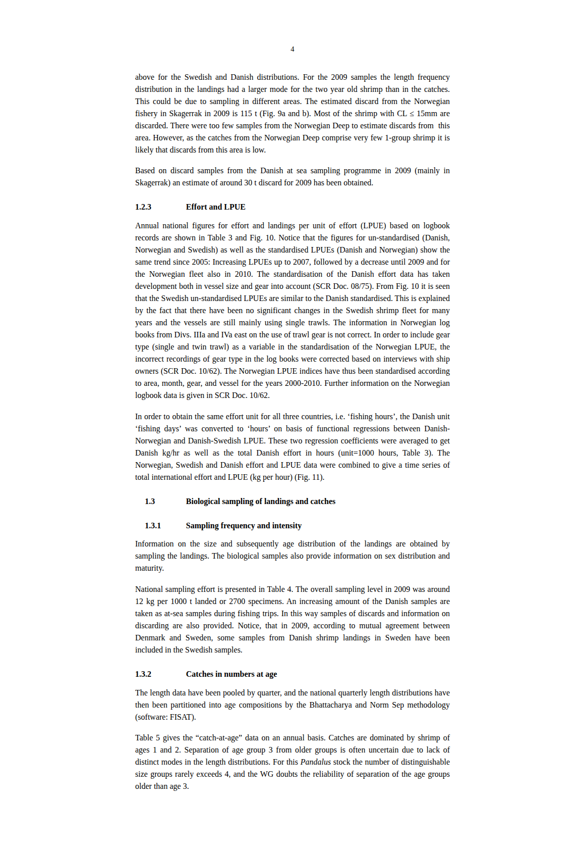4
above for the Swedish and Danish distributions. For the 2009 samples the length frequency distribution in the landings had a larger mode for the two year old shrimp than in the catches. This could be due to sampling in different areas. The estimated discard from the Norwegian fishery in Skagerrak in 2009 is 115 t (Fig. 9a and b). Most of the shrimp with CL ≤ 15mm are discarded. There were too few samples from the Norwegian Deep to estimate discards from this area. However, as the catches from the Norwegian Deep comprise very few 1-group shrimp it is likely that discards from this area is low.
Based on discard samples from the Danish at sea sampling programme in 2009 (mainly in Skagerrak) an estimate of around 30 t discard for 2009 has been obtained.
1.2.3 Effort and LPUE
Annual national figures for effort and landings per unit of effort (LPUE) based on logbook records are shown in Table 3 and Fig. 10. Notice that the figures for un-standardised (Danish, Norwegian and Swedish) as well as the standardised LPUEs (Danish and Norwegian) show the same trend since 2005: Increasing LPUEs up to 2007, followed by a decrease until 2009 and for the Norwegian fleet also in 2010. The standardisation of the Danish effort data has taken development both in vessel size and gear into account (SCR Doc. 08/75). From Fig. 10 it is seen that the Swedish un-standardised LPUEs are similar to the Danish standardised. This is explained by the fact that there have been no significant changes in the Swedish shrimp fleet for many years and the vessels are still mainly using single trawls. The information in Norwegian log books from Divs. IIIa and IVa east on the use of trawl gear is not correct. In order to include gear type (single and twin trawl) as a variable in the standardisation of the Norwegian LPUE, the incorrect recordings of gear type in the log books were corrected based on interviews with ship owners (SCR Doc. 10/62). The Norwegian LPUE indices have thus been standardised according to area, month, gear, and vessel for the years 2000-2010. Further information on the Norwegian logbook data is given in SCR Doc. 10/62.
In order to obtain the same effort unit for all three countries, i.e. ‘fishing hours’, the Danish unit ‘fishing days’ was converted to ‘hours’ on basis of functional regressions between Danish-Norwegian and Danish-Swedish LPUE. These two regression coefficients were averaged to get Danish kg/hr as well as the total Danish effort in hours (unit=1000 hours, Table 3). The Norwegian, Swedish and Danish effort and LPUE data were combined to give a time series of total international effort and LPUE (kg per hour) (Fig. 11).
1.3 Biological sampling of landings and catches
1.3.1 Sampling frequency and intensity
Information on the size and subsequently age distribution of the landings are obtained by sampling the landings. The biological samples also provide information on sex distribution and maturity.
National sampling effort is presented in Table 4. The overall sampling level in 2009 was around 12 kg per 1000 t landed or 2700 specimens. An increasing amount of the Danish samples are taken as at-sea samples during fishing trips. In this way samples of discards and information on discarding are also provided. Notice, that in 2009, according to mutual agreement between Denmark and Sweden, some samples from Danish shrimp landings in Sweden have been included in the Swedish samples.
1.3.2 Catches in numbers at age
The length data have been pooled by quarter, and the national quarterly length distributions have then been partitioned into age compositions by the Bhattacharya and Norm Sep methodology (software: FISAT).
Table 5 gives the “catch-at-age” data on an annual basis. Catches are dominated by shrimp of ages 1 and 2. Separation of age group 3 from older groups is often uncertain due to lack of distinct modes in the length distributions. For this Pandalus stock the number of distinguishable size groups rarely exceeds 4, and the WG doubts the reliability of separation of the age groups older than age 3.